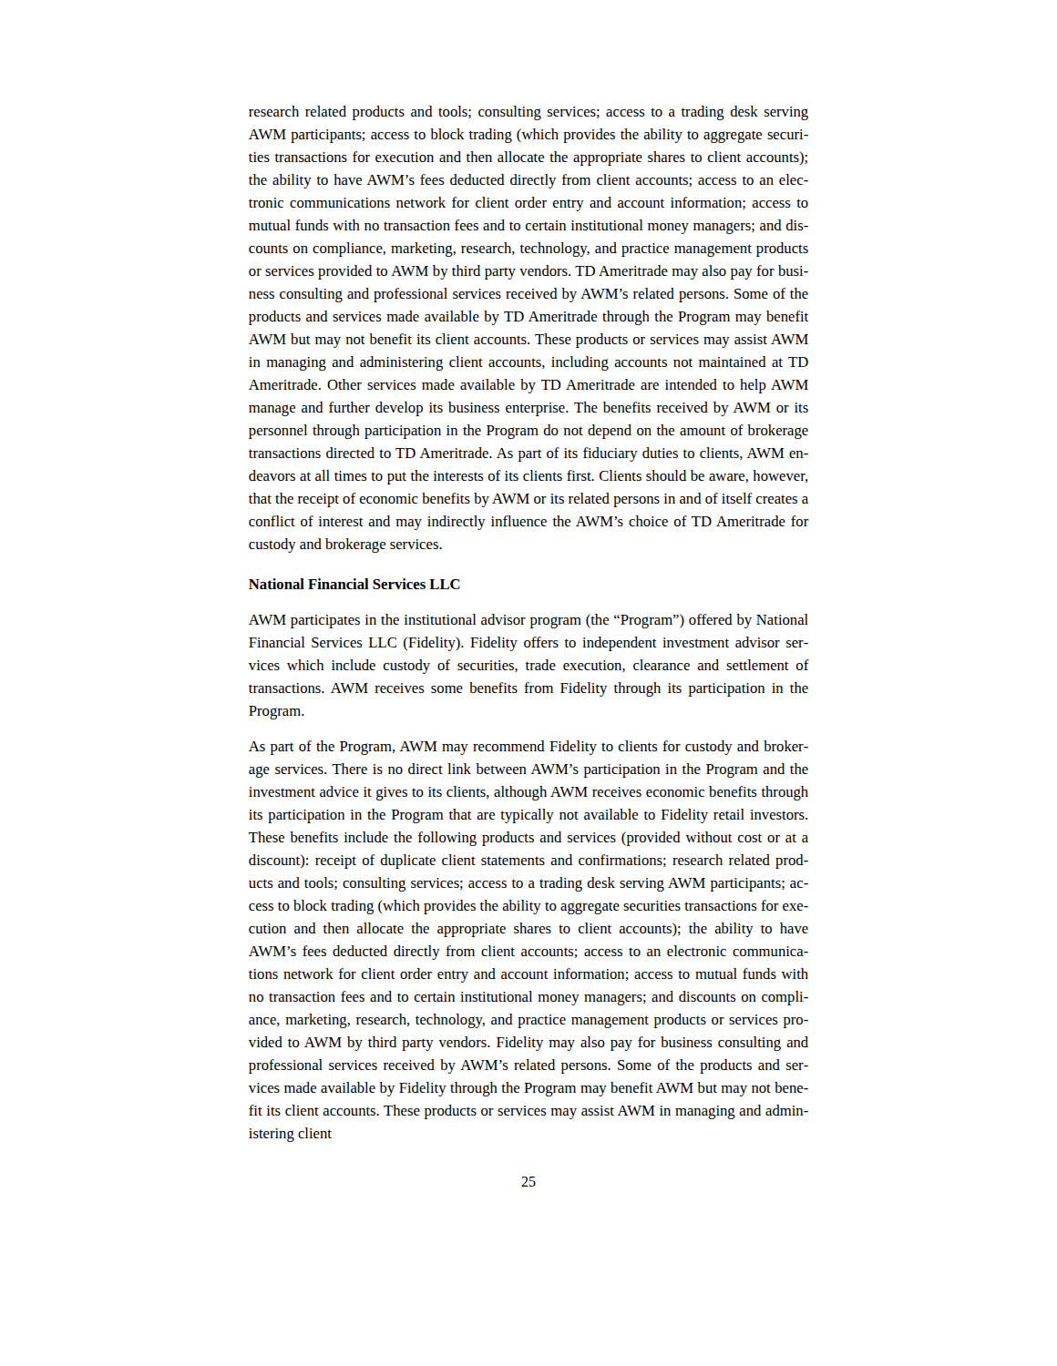research related products and tools; consulting services; access to a trading desk serving AWM participants; access to block trading (which provides the ability to aggregate securities transactions for execution and then allocate the appropriate shares to client accounts); the ability to have AWM’s fees deducted directly from client accounts; access to an electronic communications network for client order entry and account information; access to mutual funds with no transaction fees and to certain institutional money managers; and discounts on compliance, marketing, research, technology, and practice management products or services provided to AWM by third party vendors. TD Ameritrade may also pay for business consulting and professional services received by AWM’s related persons. Some of the products and services made available by TD Ameritrade through the Program may benefit AWM but may not benefit its client accounts. These products or services may assist AWM in managing and administering client accounts, including accounts not maintained at TD Ameritrade. Other services made available by TD Ameritrade are intended to help AWM manage and further develop its business enterprise. The benefits received by AWM or its personnel through participation in the Program do not depend on the amount of brokerage transactions directed to TD Ameritrade. As part of its fiduciary duties to clients, AWM endeavors at all times to put the interests of its clients first. Clients should be aware, however, that the receipt of economic benefits by AWM or its related persons in and of itself creates a conflict of interest and may indirectly influence the AWM’s choice of TD Ameritrade for custody and brokerage services.
National Financial Services LLC
AWM participates in the institutional advisor program (the “Program”) offered by National Financial Services LLC (Fidelity). Fidelity offers to independent investment advisor services which include custody of securities, trade execution, clearance and settlement of transactions. AWM receives some benefits from Fidelity through its participation in the Program.
As part of the Program, AWM may recommend Fidelity to clients for custody and brokerage services. There is no direct link between AWM’s participation in the Program and the investment advice it gives to its clients, although AWM receives economic benefits through its participation in the Program that are typically not available to Fidelity retail investors. These benefits include the following products and services (provided without cost or at a discount): receipt of duplicate client statements and confirmations; research related products and tools; consulting services; access to a trading desk serving AWM participants; access to block trading (which provides the ability to aggregate securities transactions for execution and then allocate the appropriate shares to client accounts); the ability to have AWM’s fees deducted directly from client accounts; access to an electronic communications network for client order entry and account information; access to mutual funds with no transaction fees and to certain institutional money managers; and discounts on compliance, marketing, research, technology, and practice management products or services provided to AWM by third party vendors. Fidelity may also pay for business consulting and professional services received by AWM’s related persons. Some of the products and services made available by Fidelity through the Program may benefit AWM but may not benefit its client accounts. These products or services may assist AWM in managing and administering client
25